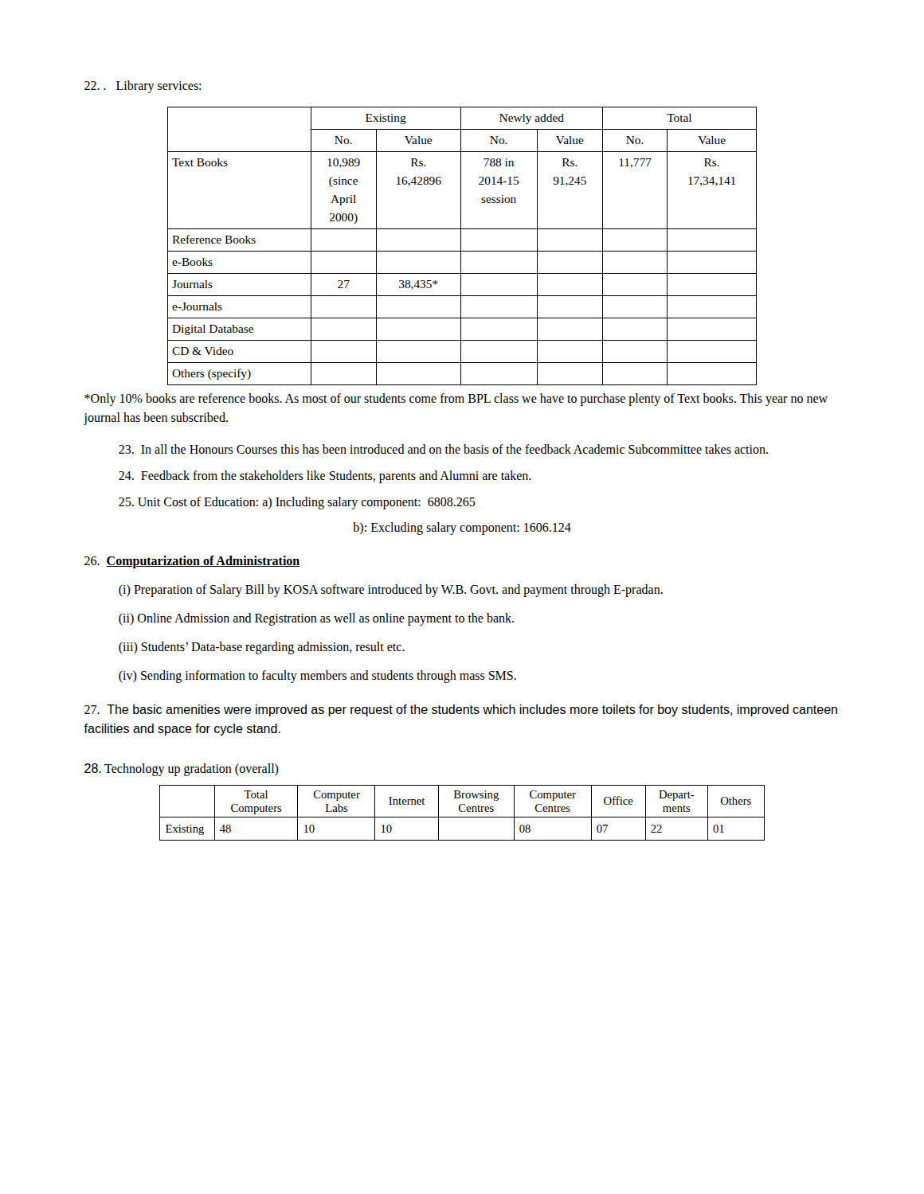22. . Library services:
| | Existing | Newly added | Total |
| --- | --- | --- | --- |
| No. | Value | No. | Value | No. | Value |
| Text Books | 10,989 (since April 2000) | Rs. 16,42896 | 788 in 2014-15 session | Rs. 91,245 | 11,777 | Rs. 17,34,141 |
| Reference Books | | | | | | |
| e-Books | | | | | | |
| Journals | 27 | 38,435* | | | | |
| e-Journals | | | | | | |
| Digital Database | | | | | | |
| CD & Video | | | | | | |
| Others (specify) | | | | | | |
*Only 10% books are reference books. As most of our students come from BPL class we have to purchase plenty of Text books. This year no new journal has been subscribed.
23. In all the Honours Courses this has been introduced and on the basis of the feedback Academic Subcommittee takes action.
24. Feedback from the stakeholders like Students, parents and Alumni are taken.
25. Unit Cost of Education: a) Including salary component: 6808.265
b): Excluding salary component: 1606.124
26.
Computarization of Administration
(i) Preparation of Salary Bill by KOSA software introduced by W.B. Govt. and payment through E-pradan.
(ii) Online Admission and Registration as well as online payment to the bank.
(iii) Students’ Data-base regarding admission, result etc.
(iv) Sending information to faculty members and students through mass SMS.
27. The basic amenities were improved as per request of the students which includes more toilets for boy students, improved canteen facilities and space for cycle stand.
28. Technology up gradation (overall)
| | Total Computers | Computer Labs | Internet | Browsing Centres | Computer Centres | Office | Depart- ments | Others |
| --- | --- | --- | --- | --- | --- | --- | --- | --- |
| Existing | 48 | 10 | 10 | | 08 | 07 | 22 | 01 |